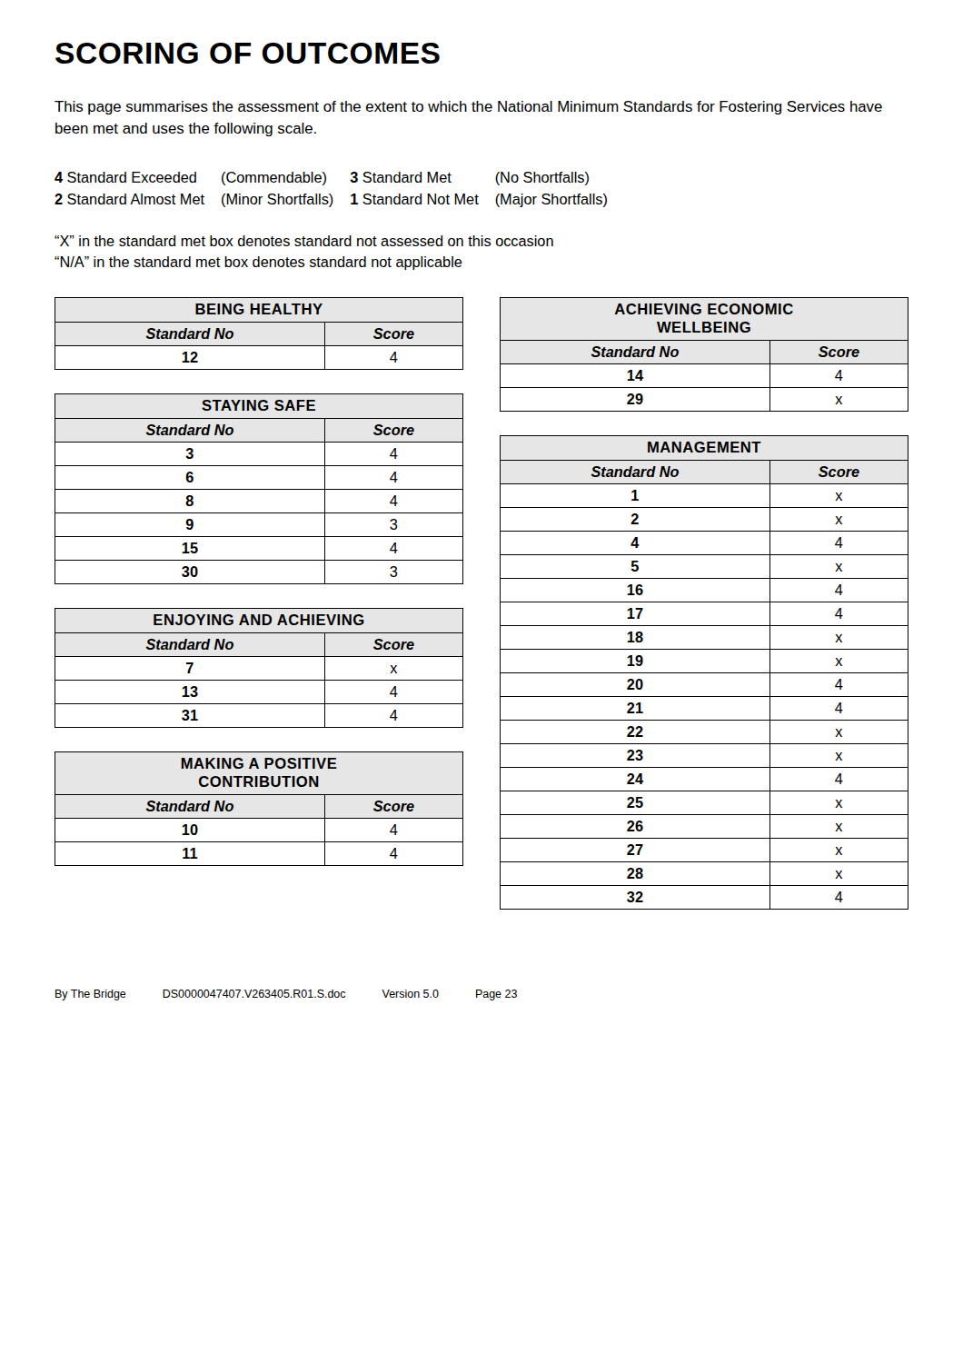SCORING OF OUTCOMES
This page summarises the assessment of the extent to which the National Minimum Standards for Fostering Services have been met and uses the following scale.
| 4 Standard Exceeded | (Commendable) | 3 Standard Met | (No Shortfalls) |
| 2 Standard Almost Met | (Minor Shortfalls) | 1 Standard Not Met | (Major Shortfalls) |
“X” in the standard met box denotes standard not assessed on this occasion
“N/A” in the standard met box denotes standard not applicable
| BEING HEALTHY |
| --- |
| Standard No | Score |
| 12 | 4 |
| STAYING SAFE |
| --- |
| Standard No | Score |
| 3 | 4 |
| 6 | 4 |
| 8 | 4 |
| 9 | 3 |
| 15 | 4 |
| 30 | 3 |
| ENJOYING AND ACHIEVING |
| --- |
| Standard No | Score |
| 7 | x |
| 13 | 4 |
| 31 | 4 |
| MAKING A POSITIVE CONTRIBUTION |
| --- |
| Standard No | Score |
| 10 | 4 |
| 11 | 4 |
| ACHIEVING ECONOMIC WELLBEING |
| --- |
| Standard No | Score |
| 14 | 4 |
| 29 | x |
| MANAGEMENT |
| --- |
| Standard No | Score |
| 1 | x |
| 2 | x |
| 4 | 4 |
| 5 | x |
| 16 | 4 |
| 17 | 4 |
| 18 | x |
| 19 | x |
| 20 | 4 |
| 21 | 4 |
| 22 | x |
| 23 | x |
| 24 | 4 |
| 25 | x |
| 26 | x |
| 27 | x |
| 28 | x |
| 32 | 4 |
By The Bridge DS0000047407.V263405.R01.S.doc Version 5.0 Page 23